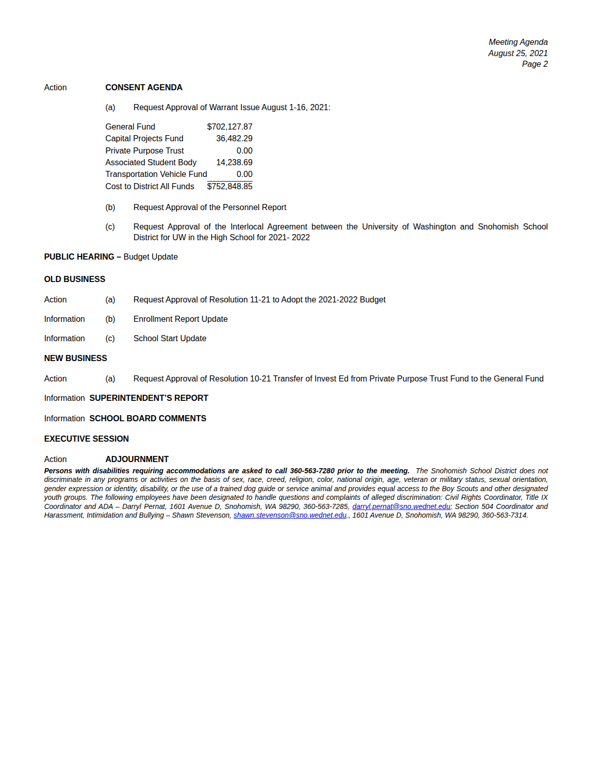Meeting Agenda
August 25, 2021
Page 2
Action
CONSENT AGENDA
(a)
Request Approval of Warrant Issue August 1-16, 2021:
| General Fund | $702,127.87 |
| Capital Projects Fund | 36,482.29 |
| Private Purpose Trust | 0.00 |
| Associated Student Body | 14,238.69 |
| Transportation Vehicle Fund | 0.00 |
| Cost to District All Funds | $752,848.85 |
(b)
Request Approval of the Personnel Report
(c)
Request Approval of the Interlocal Agreement between the University of Washington and Snohomish School District for UW in the High School for 2021- 2022
PUBLIC HEARING – Budget Update
OLD BUSINESS
Action
(a)
Request Approval of Resolution 11-21 to Adopt the 2021-2022 Budget
Information
(b)
Enrollment Report Update
Information
(c)
School Start Update
NEW BUSINESS
Action
(a)
Request Approval of Resolution 10-21 Transfer of Invest Ed from Private Purpose Trust Fund to the General Fund
Information SUPERINTENDENT’S REPORT
Information SCHOOL BOARD COMMENTS
EXECUTIVE SESSION
Action
ADJOURNMENT
Persons with disabilities requiring accommodations are asked to call 360-563-7280 prior to the meeting. The Snohomish School District does not discriminate in any programs or activities on the basis of sex, race, creed, religion, color, national origin, age, veteran or military status, sexual orientation, gender expression or identity, disability, or the use of a trained dog guide or service animal and provides equal access to the Boy Scouts and other designated youth groups. The following employees have been designated to handle questions and complaints of alleged discrimination: Civil Rights Coordinator, Title IX Coordinator and ADA – Darryl Pernat, 1601 Avenue D, Snohomish, WA 98290, 360-563-7285, darryl.pernat@sno.wednet.edu; Section 504 Coordinator and Harassment, Intimidation and Bullying – Shawn Stevenson, shawn.stevenson@sno.wednet.edu., 1601 Avenue D, Snohomish, WA 98290, 360-563-7314.